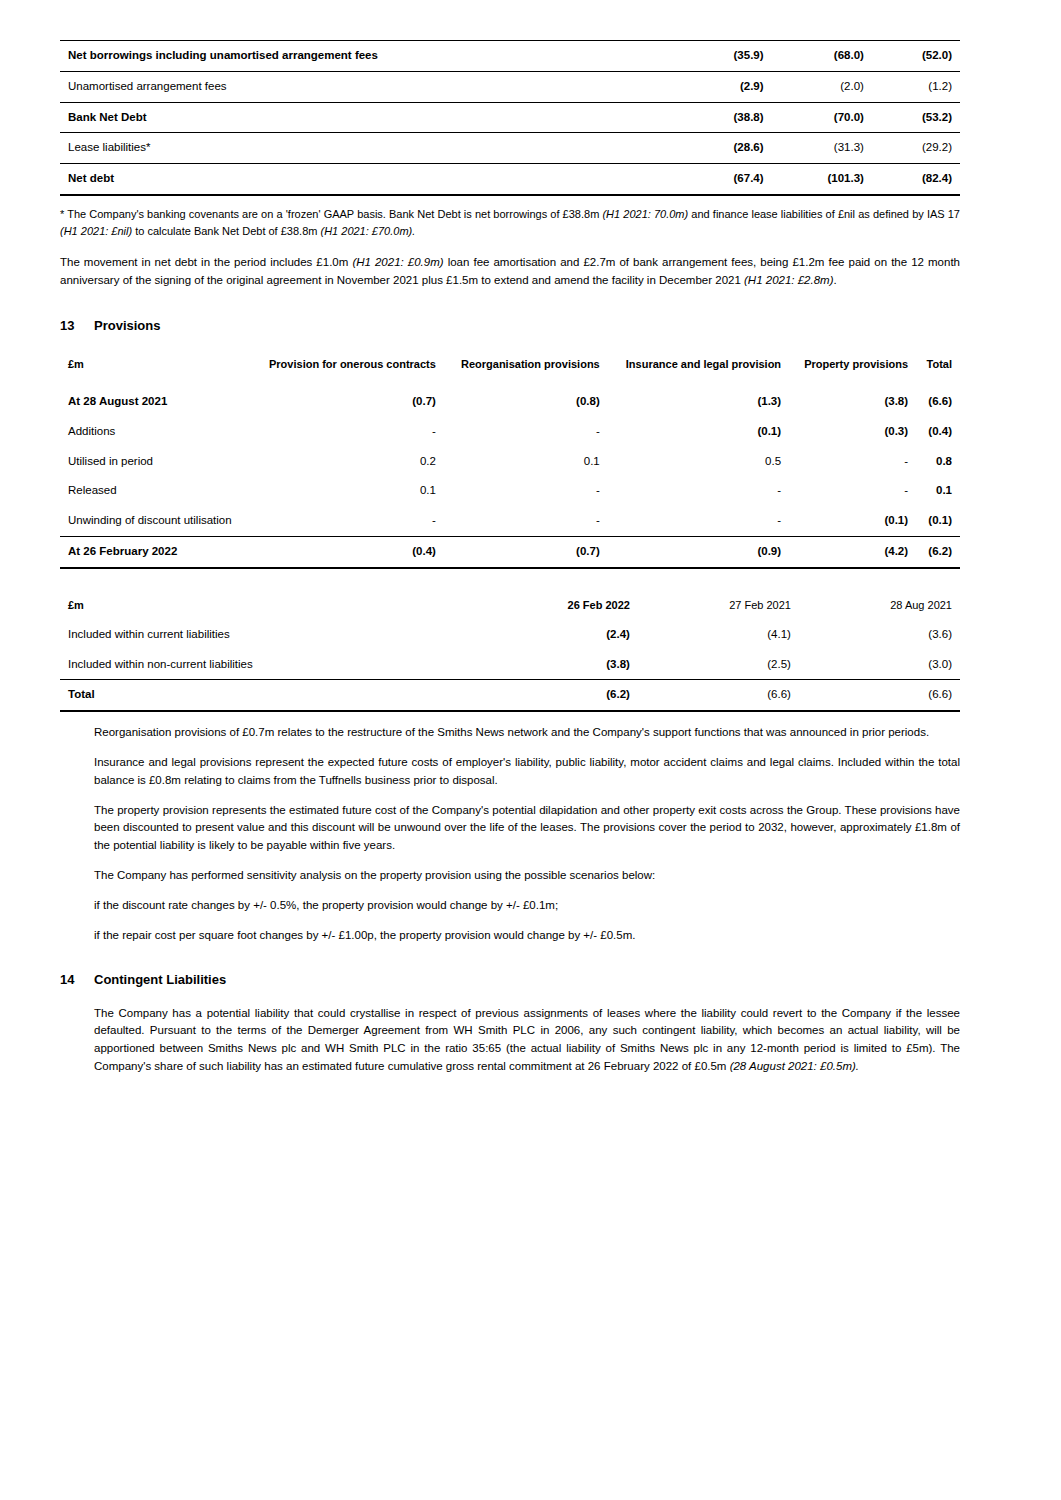| Net borrowings including unamortised arrangement fees | (35.9) | (68.0) | (52.0) |
| Unamortised arrangement fees | (2.9) | (2.0) | (1.2) |
| Bank Net Debt | (38.8) | (70.0) | (53.2) |
| Lease liabilities* | (28.6) | (31.3) | (29.2) |
| Net debt | (67.4) | (101.3) | (82.4) |
* The Company's banking covenants are on a 'frozen' GAAP basis. Bank Net Debt is net borrowings of £38.8m (H1 2021: 70.0m) and finance lease liabilities of £nil as defined by IAS 17 (H1 2021: £nil) to calculate Bank Net Debt of £38.8m (H1 2021: £70.0m).
The movement in net debt in the period includes £1.0m (H1 2021: £0.9m) loan fee amortisation and £2.7m of bank arrangement fees, being £1.2m fee paid on the 12 month anniversary of the signing of the original agreement in November 2021 plus £1.5m to extend and amend the facility in December 2021 (H1 2021: £2.8m).
13 Provisions
| £m | Provision for onerous contracts | Reorganisation provisions | Insurance and legal provision | Property provisions | Total |
| --- | --- | --- | --- | --- | --- |
| At 28 August 2021 | (0.7) | (0.8) | (1.3) | (3.8) | (6.6) |
| Additions | - | - | (0.1) | (0.3) | (0.4) |
| Utilised in period | 0.2 | 0.1 | 0.5 | - | 0.8 |
| Released | 0.1 | - | - | - | 0.1 |
| Unwinding of discount utilisation | - | - | - | (0.1) | (0.1) |
| At 26 February 2022 | (0.4) | (0.7) | (0.9) | (4.2) | (6.2) |
| £m | 26 Feb 2022 | 27 Feb 2021 | 28 Aug 2021 |
| --- | --- | --- | --- |
| Included within current liabilities | (2.4) | (4.1) | (3.6) |
| Included within non-current liabilities | (3.8) | (2.5) | (3.0) |
| Total | (6.2) | (6.6) | (6.6) |
Reorganisation provisions of £0.7m relates to the restructure of the Smiths News network and the Company's support functions that was announced in prior periods.
Insurance and legal provisions represent the expected future costs of employer's liability, public liability, motor accident claims and legal claims. Included within the total balance is £0.8m relating to claims from the Tuffnells business prior to disposal.
The property provision represents the estimated future cost of the Company's potential dilapidation and other property exit costs across the Group. These provisions have been discounted to present value and this discount will be unwound over the life of the leases. The provisions cover the period to 2032, however, approximately £1.8m of the potential liability is likely to be payable within five years.
The Company has performed sensitivity analysis on the property provision using the possible scenarios below:
if the discount rate changes by +/- 0.5%, the property provision would change by +/- £0.1m;
if the repair cost per square foot changes by +/- £1.00p, the property provision would change by +/- £0.5m.
14 Contingent Liabilities
The Company has a potential liability that could crystallise in respect of previous assignments of leases where the liability could revert to the Company if the lessee defaulted. Pursuant to the terms of the Demerger Agreement from WH Smith PLC in 2006, any such contingent liability, which becomes an actual liability, will be apportioned between Smiths News plc and WH Smith PLC in the ratio 35:65 (the actual liability of Smiths News plc in any 12-month period is limited to £5m). The Company's share of such liability has an estimated future cumulative gross rental commitment at 26 February 2022 of £0.5m (28 August 2021: £0.5m).